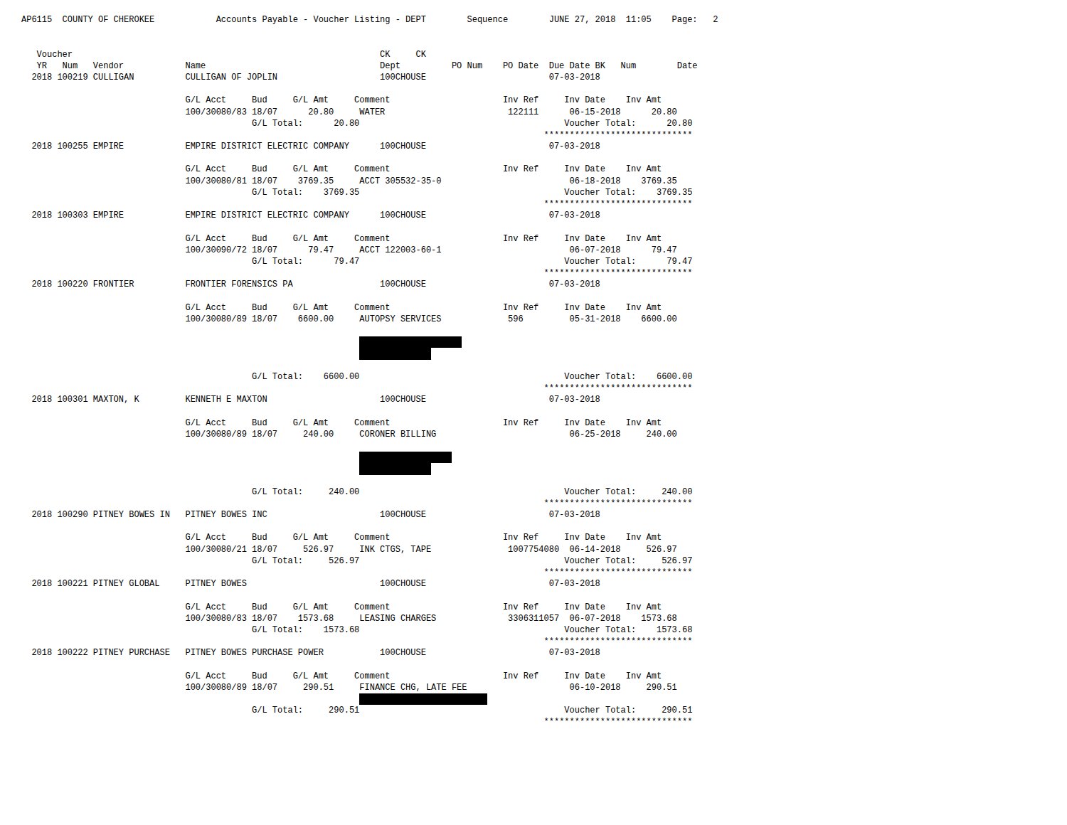AP6115  COUNTY OF CHEROKEE            Accounts Payable - Voucher Listing - DEPT        Sequence        JUNE 27, 2018  11:05    Page:   2


   Voucher                                                            CK     CK
   YR   Num   Vendor            Name                                  Dept          PO Num    PO Date  Due Date BK   Num        Date
  2018 100219 CULLIGAN          CULLIGAN OF JOPLIN                    100CHOUSE                        07-03-2018

                                G/L Acct     Bud     G/L Amt     Comment                      Inv Ref     Inv Date    Inv Amt
                                100/30080/83 18/07      20.80     WATER                        122111      06-15-2018      20.80
                                             G/L Total:      20.80                                        Voucher Total:      20.80
                                                                                                      *****************************
  2018 100255 EMPIRE            EMPIRE DISTRICT ELECTRIC COMPANY      100CHOUSE                        07-03-2018

                                G/L Acct     Bud     G/L Amt     Comment                      Inv Ref     Inv Date    Inv Amt
                                100/30080/81 18/07    3769.35     ACCT 305532-35-0                         06-18-2018    3769.35
                                             G/L Total:    3769.35                                        Voucher Total:    3769.35
                                                                                                      *****************************
  2018 100303 EMPIRE            EMPIRE DISTRICT ELECTRIC COMPANY      100CHOUSE                        07-03-2018

                                G/L Acct     Bud     G/L Amt     Comment                      Inv Ref     Inv Date    Inv Amt
                                100/30090/72 18/07      79.47     ACCT 122003-60-1                         06-07-2018      79.47
                                             G/L Total:      79.47                                        Voucher Total:      79.47
                                                                                                      *****************************
  2018 100220 FRONTIER          FRONTIER FORENSICS PA                 100CHOUSE                        07-03-2018

                                G/L Acct     Bud     G/L Amt     Comment                      Inv Ref     Inv Date    Inv Amt
                                100/30080/89 18/07    6600.00     AUTOPSY SERVICES             596         05-31-2018    6600.00

                                                                                      
                                                                                

                                             G/L Total:    6600.00                                        Voucher Total:    6600.00
                                                                                                      *****************************
  2018 100301 MAXTON, K         KENNETH E MAXTON                      100CHOUSE                        07-03-2018

                                G/L Acct     Bud     G/L Amt     Comment                      Inv Ref     Inv Date    Inv Amt
                                100/30080/89 18/07     240.00     CORONER BILLING                          06-25-2018     240.00

                                                                                    
                                                                                

                                             G/L Total:     240.00                                        Voucher Total:     240.00
                                                                                                      *****************************
  2018 100290 PITNEY BOWES IN   PITNEY BOWES INC                      100CHOUSE                        07-03-2018

                                G/L Acct     Bud     G/L Amt     Comment                      Inv Ref     Inv Date    Inv Amt
                                100/30080/21 18/07     526.97     INK CTGS, TAPE               1007754080  06-14-2018     526.97
                                             G/L Total:     526.97                                        Voucher Total:     526.97
                                                                                                      *****************************
  2018 100221 PITNEY GLOBAL     PITNEY BOWES                          100CHOUSE                        07-03-2018

                                G/L Acct     Bud     G/L Amt     Comment                      Inv Ref     Inv Date    Inv Amt
                                100/30080/83 18/07    1573.68     LEASING CHARGES              3306311057  06-07-2018    1573.68
                                             G/L Total:    1573.68                                        Voucher Total:    1573.68
                                                                                                      *****************************
  2018 100222 PITNEY PURCHASE   PITNEY BOWES PURCHASE POWER           100CHOUSE                        07-03-2018

                                G/L Acct     Bud     G/L Amt     Comment                      Inv Ref     Inv Date    Inv Amt
                                100/30080/89 18/07     290.51     FINANCE CHG, LATE FEE                    06-10-2018     290.51
                                                                                           
                                             G/L Total:     290.51                                        Voucher Total:     290.51
                                                                                                      *****************************